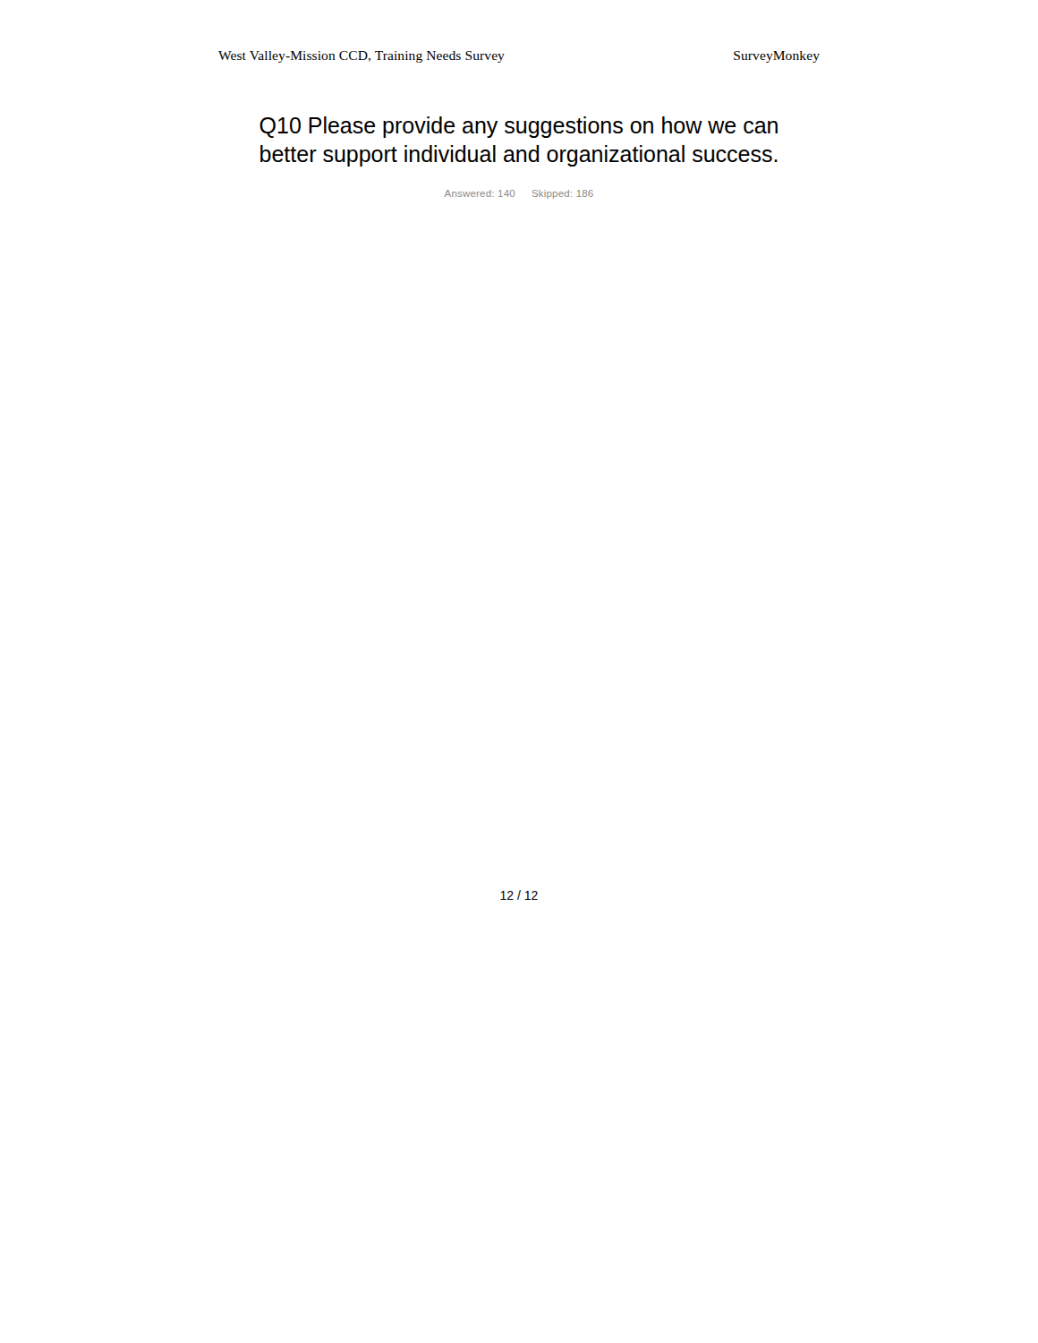West Valley-Mission CCD, Training Needs Survey
SurveyMonkey
Q10 Please provide any suggestions on how we can better support individual and organizational success.
Answered: 140 Skipped: 186
12 / 12